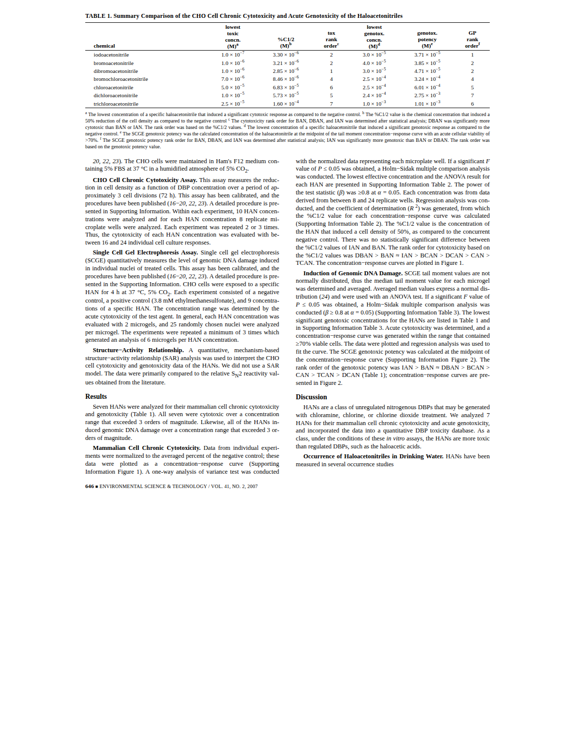TABLE 1. Summary Comparison of the CHO Cell Chronic Cytotoxicity and Acute Genotoxicity of the Haloacetonitriles
| chemical | lowest toxic concn. (M) a | %C1/2 (M) b | tox rank order c | lowest genotox. concn. (M) d | genotox. potency (M) e | GP rank order f |
| --- | --- | --- | --- | --- | --- | --- |
| iodoacetonitrile | 1.0 × 10 −7 | 3.30 × 10 −6 | 2 | 3.0 × 10 −5 | 3.71 × 10 −5 | 1 |
| bromoacetonitrile | 1.0 × 10 −6 | 3.21 × 10 −6 | 2 | 4.0 × 10 −5 | 3.85 × 10 −5 | 2 |
| dibromoacetonitrile | 1.0 × 10 −6 | 2.85 × 10 −6 | 1 | 3.0 × 10 −5 | 4.71 × 10 −5 | 2 |
| bromochloroacetonitrile | 7.0 × 10 −6 | 8.46 × 10 −6 | 4 | 2.5 × 10 −4 | 3.24 × 10 −4 | 4 |
| chloroacetonitrile | 5.0 × 10 −5 | 6.83 × 10 −5 | 6 | 2.5 × 10 −4 | 6.01 × 10 −4 | 5 |
| dichloroacetonitrile | 1.0 × 10 −5 | 5.73 × 10 −5 | 5 | 2.4 × 10 −4 | 2.75 × 10 −3 | 7 |
| trichloroacetonitrile | 2.5 × 10 −5 | 1.60 × 10 −4 | 7 | 1.0 × 10 −3 | 1.01 × 10 −3 | 6 |
a The lowest concentration of a specific haloacetonitrile that induced a significant cytotoxic response as compared to the negative control. b The %C1/2 value is the chemical concentration that induced a 50% reduction of the cell density as compared to the negative control c The cytotoxicity rank order for BAN, DBAN, and IAN was determined after statistical analysis; DBAN was significantly more cytotoxic than BAN or IAN. The rank order was based on the %C1/2 values. d The lowest concentration of a specific haloacetonitrile that induced a significant genotoxic response as compared to the negative control. e The SCGE genotoxic potency was the calculated concentration of the haloacetonitrile at the midpoint of the tail moment concentration−response curve with an acute cellular viability of >70%. f The SCGE genotoxic potency rank order for BAN, DBAN, and IAN was determined after statistical analysis; IAN was significantly more genotoxic than BAN or DBAN. The rank order was based on the genotoxic potency value.
20, 22, 23). The CHO cells were maintained in Ham's F12 medium containing 5% FBS at 37 °C in a humidified atmosphere of 5% CO2.
CHO Cell Chronic Cytotoxicity Assay. This assay measures the reduction in cell density as a function of DBP concentration over a period of approximately 3 cell divisions (72 h). This assay has been calibrated, and the procedures have been published (16−20, 22, 23). A detailed procedure is presented in Supporting Information. Within each experiment, 10 HAN concentrations were analyzed and for each HAN concentration 8 replicate microplate wells were analyzed. Each experiment was repeated 2 or 3 times. Thus, the cytotoxicity of each HAN concentration was evaluated with between 16 and 24 individual cell culture responses.
Single Cell Gel Electrophoresis Assay. Single cell gel electrophoresis (SCGE) quantitatively measures the level of genomic DNA damage induced in individual nuclei of treated cells. This assay has been calibrated, and the procedures have been published (16−20, 22, 23). A detailed procedure is presented in the Supporting Information. CHO cells were exposed to a specific HAN for 4 h at 37 °C, 5% CO2. Each experiment consisted of a negative control, a positive control (3.8 mM ethylmethanesulfonate), and 9 concentrations of a specific HAN. The concentration range was determined by the acute cytotoxicity of the test agent. In general, each HAN concentration was evaluated with 2 microgels, and 25 randomly chosen nuclei were analyzed per microgel. The experiments were repeated a minimum of 3 times which generated an analysis of 6 microgels per HAN concentration.
Structure−Activity Relationship. A quantitative, mechanism-based structure−activity relationship (SAR) analysis was used to interpret the CHO cell cytotoxicity and genotoxicity data of the HANs. We did not use a SAR model. The data were primarily compared to the relative SN2 reactivity values obtained from the literature.
Results
Seven HANs were analyzed for their mammalian cell chronic cytotoxicity and genotoxicity (Table 1). All seven were cytotoxic over a concentration range that exceeded 3 orders of magnitude. Likewise, all of the HANs induced genomic DNA damage over a concentration range that exceeded 3 orders of magnitude.
Mammalian Cell Chronic Cytotoxicity. Data from individual experiments were normalized to the averaged percent of the negative control; these data were plotted as a concentration−response curve (Supporting Information Figure 1). A one-way analysis of variance test was conducted with the normalized data representing each microplate well. If a significant F value of P ≤ 0.05 was obtained, a Holm−Sidak multiple comparison analysis was conducted. The lowest effective concentration and the ANOVA result for each HAN are presented in Supporting Information Table 2. The power of the test statistic (β) was ≥0.8 at α = 0.05. Each concentration was from data derived from between 8 and 24 replicate wells. Regression analysis was conducted, and the coefficient of determination (R 2) was generated, from which the %C1/2 value for each concentration−response curve was calculated (Supporting Information Table 2). The %C1/2 value is the concentration of the HAN that induced a cell density of 50%, as compared to the concurrent negative control. There was no statistically significant difference between the %C1/2 values of IAN and BAN. The rank order for cytotoxicity based on the %C1/2 values was DBAN > BAN ≈ IAN > BCAN > DCAN > CAN > TCAN. The concentration−response curves are plotted in Figure 1.
Induction of Genomic DNA Damage. SCGE tail moment values are not normally distributed, thus the median tail moment value for each microgel was determined and averaged. Averaged median values express a normal distribution (24) and were used with an ANOVA test. If a significant F value of P ≤ 0.05 was obtained, a Holm−Sidak multiple comparison analysis was conducted (β ≥ 0.8 at α = 0.05) (Supporting Information Table 3). The lowest significant genotoxic concentrations for the HANs are listed in Table 1 and in Supporting Information Table 3. Acute cytotoxicity was determined, and a concentration−response curve was generated within the range that contained ≥70% viable cells. The data were plotted and regression analysis was used to fit the curve. The SCGE genotoxic potency was calculated at the midpoint of the concentration−response curve (Supporting Information Figure 2). The rank order of the genotoxic potency was IAN > BAN ≈ DBAN > BCAN > CAN > TCAN > DCAN (Table 1); concentration−response curves are presented in Figure 2.
Discussion
HANs are a class of unregulated nitrogenous DBPs that may be generated with chloramine, chlorine, or chlorine dioxide treatment. We analyzed 7 HANs for their mammalian cell chronic cytotoxicity and acute genotoxicity, and incorporated the data into a quantitative DBP toxicity database. As a class, under the conditions of these in vitro assays, the HANs are more toxic than regulated DBPs, such as the haloacetic acids.
Occurrence of Haloacetonitriles in Drinking Water. HANs have been measured in several occurrence studies
646 ■ ENVIRONMENTAL SCIENCE & TECHNOLOGY / VOL. 41, NO. 2, 2007